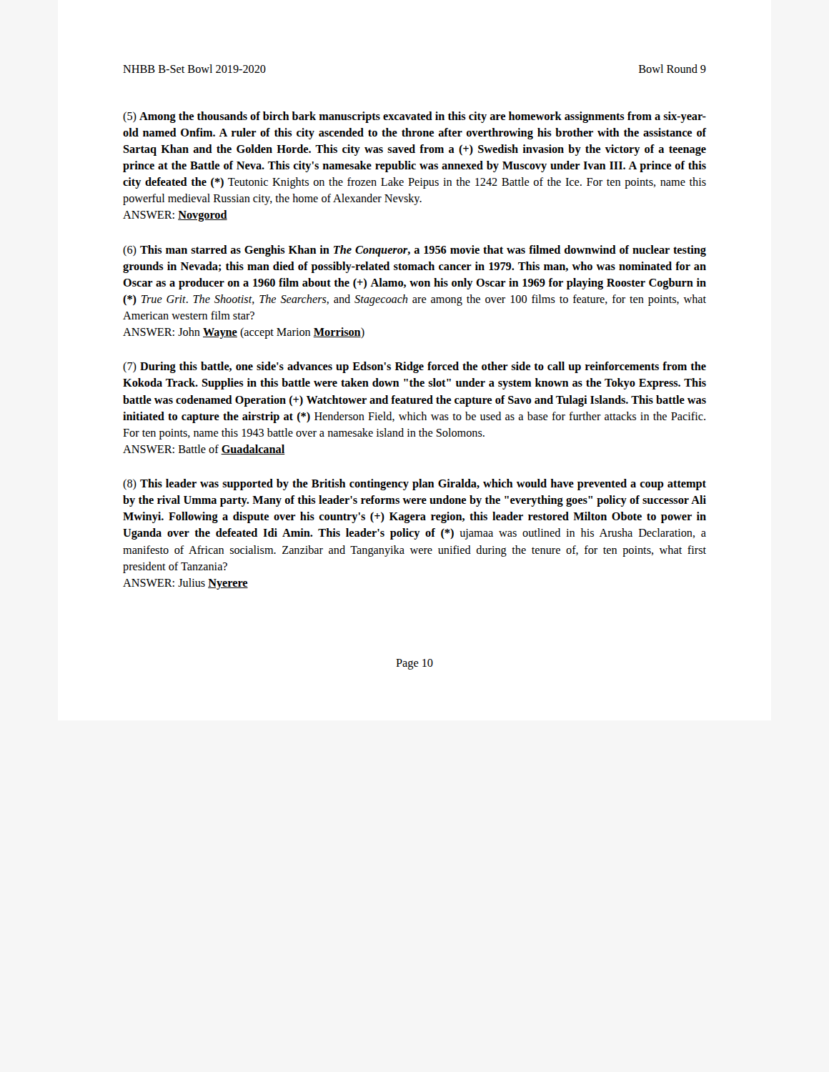NHBB B-Set Bowl 2019-2020
Bowl Round 9
(5) Among the thousands of birch bark manuscripts excavated in this city are homework assignments from a six-year-old named Onfim. A ruler of this city ascended to the throne after overthrowing his brother with the assistance of Sartaq Khan and the Golden Horde. This city was saved from a (+) Swedish invasion by the victory of a teenage prince at the Battle of Neva. This city's namesake republic was annexed by Muscovy under Ivan III. A prince of this city defeated the (*) Teutonic Knights on the frozen Lake Peipus in the 1242 Battle of the Ice. For ten points, name this powerful medieval Russian city, the home of Alexander Nevsky.
ANSWER: Novgorod
(6) This man starred as Genghis Khan in The Conqueror, a 1956 movie that was filmed downwind of nuclear testing grounds in Nevada; this man died of possibly-related stomach cancer in 1979. This man, who was nominated for an Oscar as a producer on a 1960 film about the (+) Alamo, won his only Oscar in 1969 for playing Rooster Cogburn in (*) True Grit. The Shootist, The Searchers, and Stagecoach are among the over 100 films to feature, for ten points, what American western film star?
ANSWER: John Wayne (accept Marion Morrison)
(7) During this battle, one side's advances up Edson's Ridge forced the other side to call up reinforcements from the Kokoda Track. Supplies in this battle were taken down "the slot" under a system known as the Tokyo Express. This battle was codenamed Operation (+) Watchtower and featured the capture of Savo and Tulagi Islands. This battle was initiated to capture the airstrip at (*) Henderson Field, which was to be used as a base for further attacks in the Pacific. For ten points, name this 1943 battle over a namesake island in the Solomons.
ANSWER: Battle of Guadalcanal
(8) This leader was supported by the British contingency plan Giralda, which would have prevented a coup attempt by the rival Umma party. Many of this leader's reforms were undone by the "everything goes" policy of successor Ali Mwinyi. Following a dispute over his country's (+) Kagera region, this leader restored Milton Obote to power in Uganda over the defeated Idi Amin. This leader's policy of (*) ujamaa was outlined in his Arusha Declaration, a manifesto of African socialism. Zanzibar and Tanganyika were unified during the tenure of, for ten points, what first president of Tanzania?
ANSWER: Julius Nyerere
Page 10